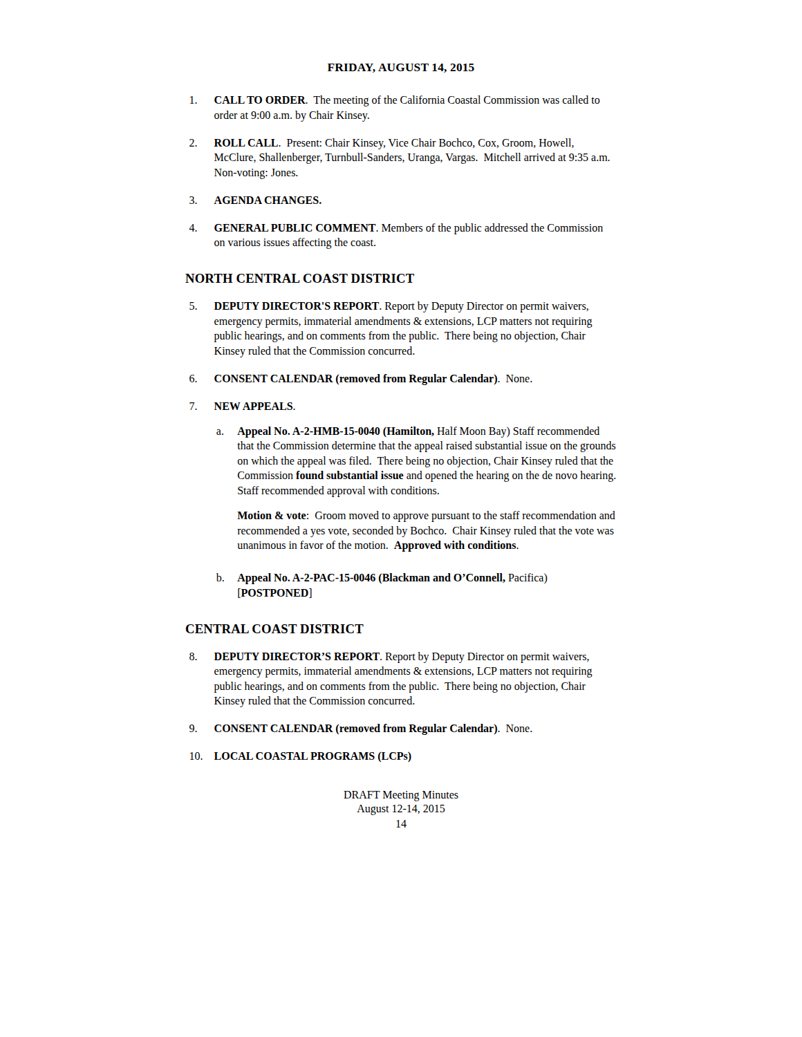FRIDAY, AUGUST 14, 2015
1. CALL TO ORDER. The meeting of the California Coastal Commission was called to order at 9:00 a.m. by Chair Kinsey.
2. ROLL CALL. Present: Chair Kinsey, Vice Chair Bochco, Cox, Groom, Howell, McClure, Shallenberger, Turnbull-Sanders, Uranga, Vargas. Mitchell arrived at 9:35 a.m. Non-voting: Jones.
3. AGENDA CHANGES.
4. GENERAL PUBLIC COMMENT. Members of the public addressed the Commission on various issues affecting the coast.
NORTH CENTRAL COAST DISTRICT
5. DEPUTY DIRECTOR'S REPORT. Report by Deputy Director on permit waivers, emergency permits, immaterial amendments & extensions, LCP matters not requiring public hearings, and on comments from the public. There being no objection, Chair Kinsey ruled that the Commission concurred.
6. CONSENT CALENDAR (removed from Regular Calendar). None.
7. NEW APPEALS.
a. Appeal No. A-2-HMB-15-0040 (Hamilton, Half Moon Bay) Staff recommended that the Commission determine that the appeal raised substantial issue on the grounds on which the appeal was filed. There being no objection, Chair Kinsey ruled that the Commission found substantial issue and opened the hearing on the de novo hearing. Staff recommended approval with conditions.
Motion & vote: Groom moved to approve pursuant to the staff recommendation and recommended a yes vote, seconded by Bochco. Chair Kinsey ruled that the vote was unanimous in favor of the motion. Approved with conditions.
b. Appeal No. A-2-PAC-15-0046 (Blackman and O’Connell, Pacifica) [POSTPONED]
CENTRAL COAST DISTRICT
8. DEPUTY DIRECTOR’S REPORT. Report by Deputy Director on permit waivers, emergency permits, immaterial amendments & extensions, LCP matters not requiring public hearings, and on comments from the public. There being no objection, Chair Kinsey ruled that the Commission concurred.
9. CONSENT CALENDAR (removed from Regular Calendar). None.
10. LOCAL COASTAL PROGRAMS (LCPs)
DRAFT Meeting Minutes
August 12-14, 2015
14